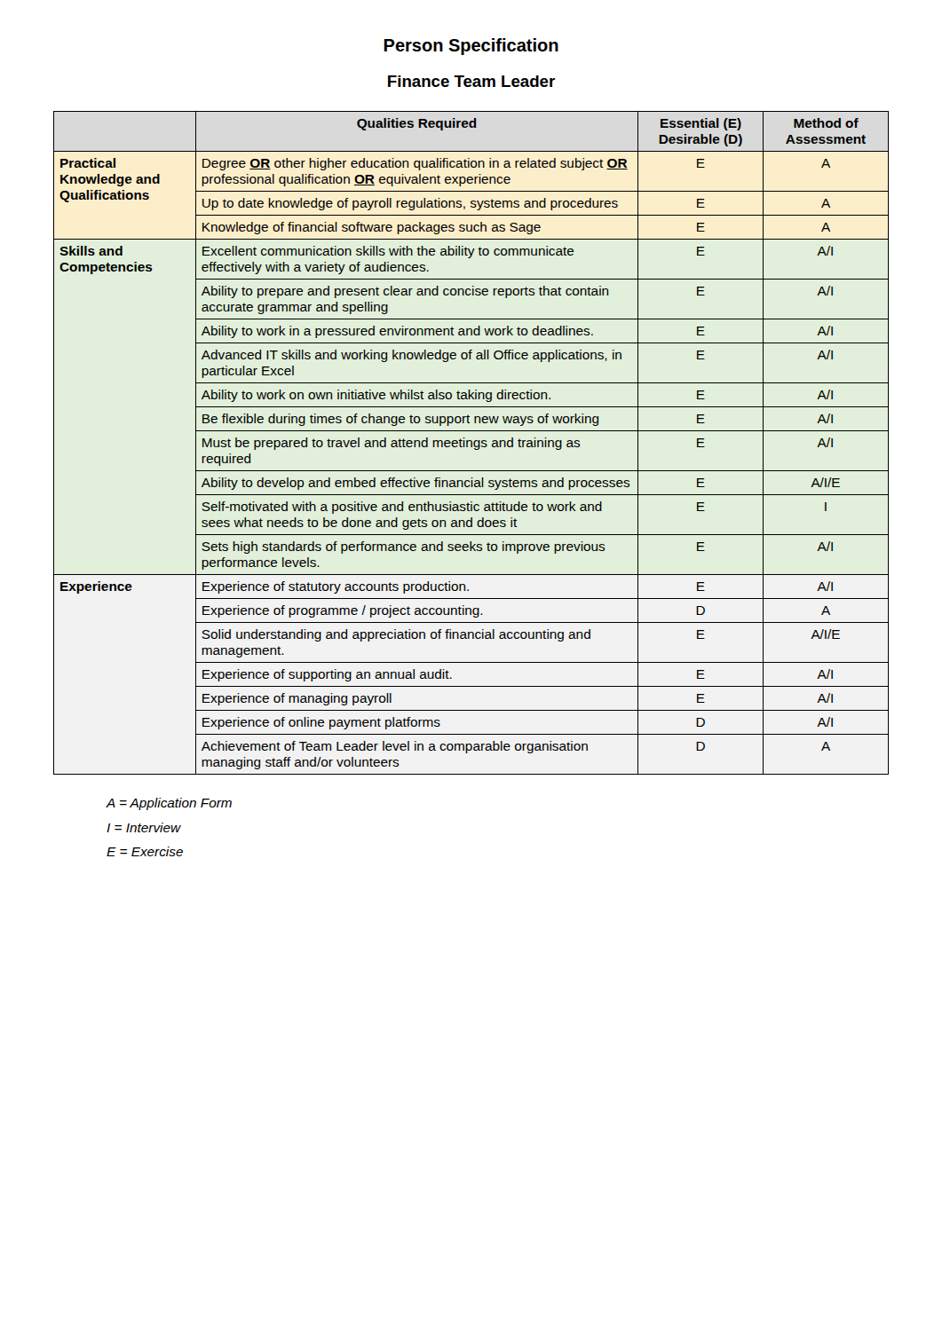Person Specification
Finance Team Leader
| | Qualities Required | Essential (E) Desirable (D) | Method of Assessment |
| --- | --- | --- | --- |
| Practical Knowledge and Qualifications | Degree OR other higher education qualification in a related subject OR professional qualification OR equivalent experience | E | A |
| Up to date knowledge of payroll regulations, systems and procedures | E | A |
| Knowledge of financial software packages such as Sage | E | A |
| Skills and Competencies | Excellent communication skills with the ability to communicate effectively with a variety of audiences. | E | A/I |
| Ability to prepare and present clear and concise reports that contain accurate grammar and spelling | E | A/I |
| Ability to work in a pressured environment and work to deadlines. | E | A/I |
| Advanced IT skills and working knowledge of all Office applications, in particular Excel | E | A/I |
| Ability to work on own initiative whilst also taking direction. | E | A/I |
| Be flexible during times of change to support new ways of working | E | A/I |
| Must be prepared to travel and attend meetings and training as required | E | A/I |
| Ability to develop and embed effective financial systems and processes | E | A/I/E |
| Self-motivated with a positive and enthusiastic attitude to work and sees what needs to be done and gets on and does it | E | I |
| Sets high standards of performance and seeks to improve previous performance levels. | E | A/I |
| Experience | Experience of statutory accounts production. | E | A/I |
| Experience of programme / project accounting. | D | A |
| Solid understanding and appreciation of financial accounting and management. | E | A/I/E |
| Experience of supporting an annual audit. | E | A/I |
| Experience of managing payroll | E | A/I |
| Experience of online payment platforms | D | A/I |
| Achievement of Team Leader level in a comparable organisation managing staff and/or volunteers | D | A |
A = Application Form
I = Interview
E = Exercise